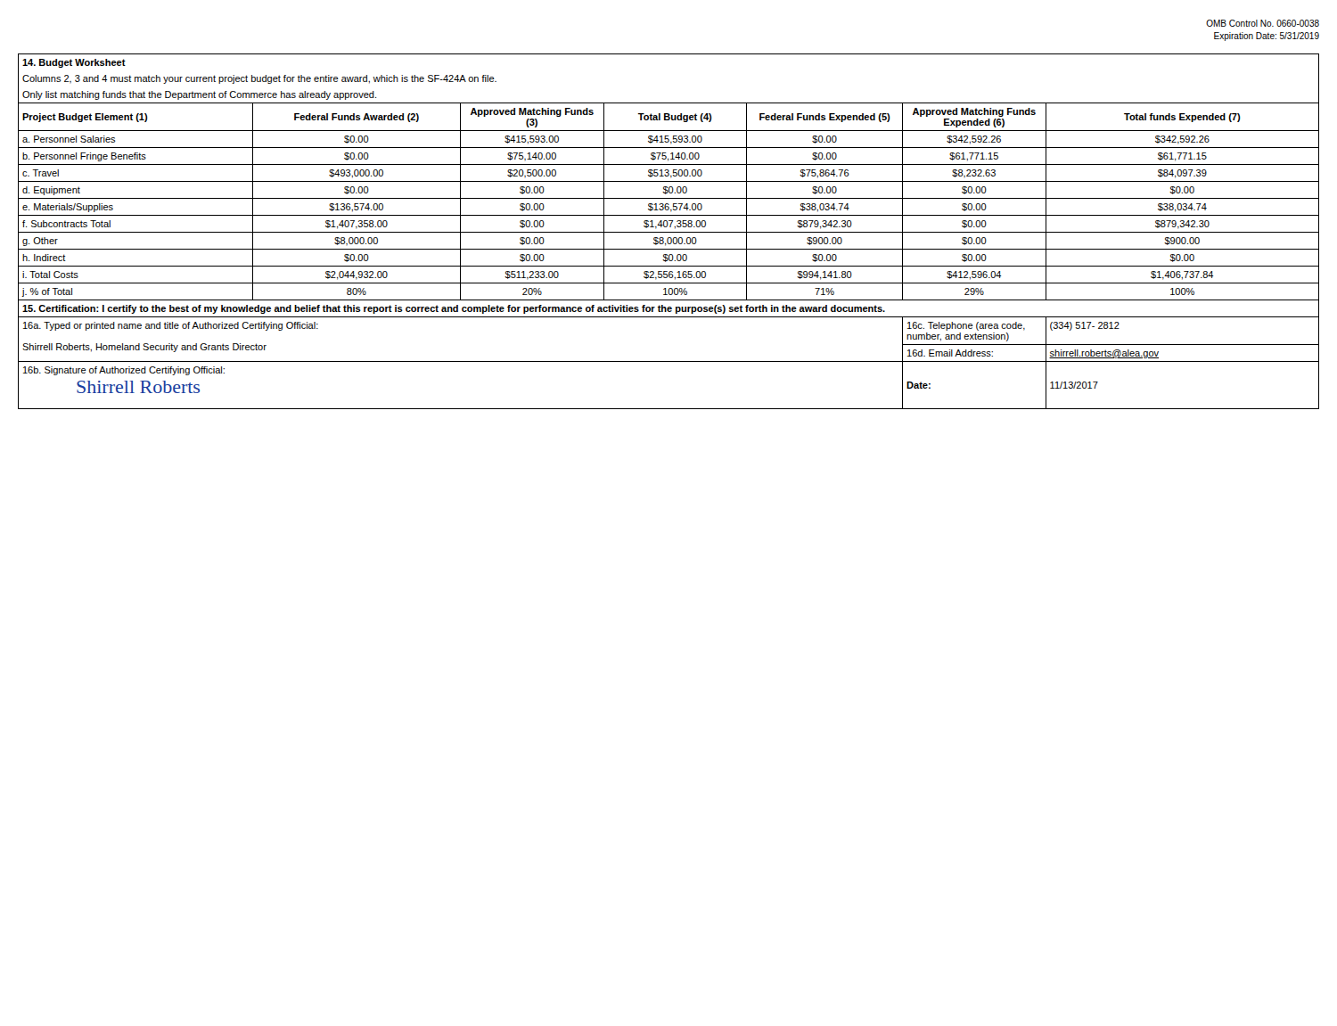OMB Control No. 0660-0038
Expiration Date: 5/31/2019
| 14. Budget Worksheet |
| Columns 2, 3 and 4 must match your current project budget for the entire award, which is the SF-424A on file. |
| Only list matching funds that the Department of Commerce has already approved. |
| Project Budget Element (1) | Federal Funds Awarded (2) | Approved Matching Funds (3) | Total Budget (4) | Federal Funds Expended (5) | Approved Matching Funds Expended (6) | Total funds Expended (7) |
| a. Personnel Salaries | $0.00 | $415,593.00 | $415,593.00 | $0.00 | $342,592.26 | $342,592.26 |
| b. Personnel Fringe Benefits | $0.00 | $75,140.00 | $75,140.00 | $0.00 | $61,771.15 | $61,771.15 |
| c. Travel | $493,000.00 | $20,500.00 | $513,500.00 | $75,864.76 | $8,232.63 | $84,097.39 |
| d. Equipment | $0.00 | $0.00 | $0.00 | $0.00 | $0.00 | $0.00 |
| e. Materials/Supplies | $136,574.00 | $0.00 | $136,574.00 | $38,034.74 | $0.00 | $38,034.74 |
| f. Subcontracts Total | $1,407,358.00 | $0.00 | $1,407,358.00 | $879,342.30 | $0.00 | $879,342.30 |
| g. Other | $8,000.00 | $0.00 | $8,000.00 | $900.00 | $0.00 | $900.00 |
| h. Indirect | $0.00 | $0.00 | $0.00 | $0.00 | $0.00 | $0.00 |
| i. Total Costs | $2,044,932.00 | $511,233.00 | $2,556,165.00 | $994,141.80 | $412,596.04 | $1,406,737.84 |
| j. % of Total | 80% | 20% | 100% | 71% | 29% | 100% |
| 15. Certification: I certify to the best of my knowledge and belief that this report is correct and complete for performance of activities for the purpose(s) set forth in the award documents. |
| 16a. Typed or printed name and title of Authorized Certifying Official: Shirrell Roberts, Homeland Security and Grants Director | 16c. Telephone (area code, number, and extension) | (334) 517- 2812 |
| 16d. Email Address: | shirrell.roberts@alea.gov |
| 16b. Signature of Authorized Certifying Official: Shirrell Roberts | Date: | 11/13/2017 |